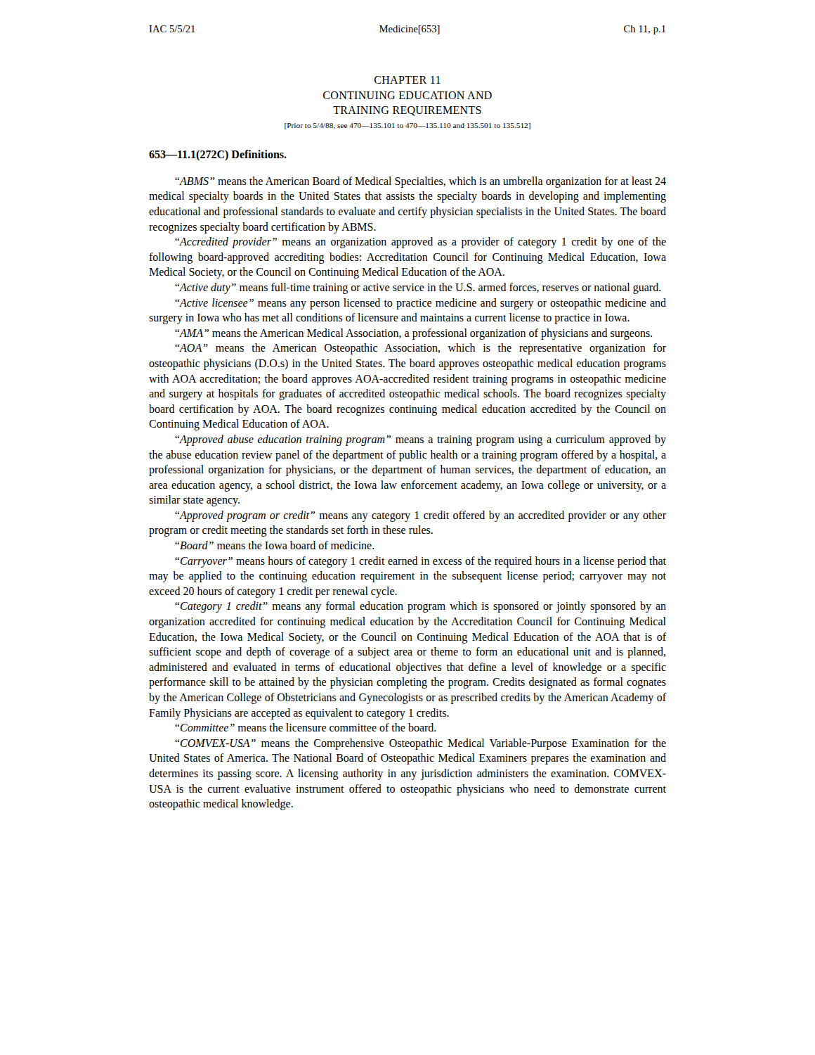IAC 5/5/21 Medicine[653] Ch 11, p.1
CHAPTER 11
CONTINUING EDUCATION AND
TRAINING REQUIREMENTS
[Prior to 5/4/88, see 470—135.101 to 470—135.110 and 135.501 to 135.512]
653—11.1(272C) Definitions.
“ABMS” means the American Board of Medical Specialties, which is an umbrella organization for at least 24 medical specialty boards in the United States that assists the specialty boards in developing and implementing educational and professional standards to evaluate and certify physician specialists in the United States. The board recognizes specialty board certification by ABMS.
“Accredited provider” means an organization approved as a provider of category 1 credit by one of the following board-approved accrediting bodies: Accreditation Council for Continuing Medical Education, Iowa Medical Society, or the Council on Continuing Medical Education of the AOA.
“Active duty” means full-time training or active service in the U.S. armed forces, reserves or national guard.
“Active licensee” means any person licensed to practice medicine and surgery or osteopathic medicine and surgery in Iowa who has met all conditions of licensure and maintains a current license to practice in Iowa.
“AMA” means the American Medical Association, a professional organization of physicians and surgeons.
“AOA” means the American Osteopathic Association, which is the representative organization for osteopathic physicians (D.O.s) in the United States. The board approves osteopathic medical education programs with AOA accreditation; the board approves AOA-accredited resident training programs in osteopathic medicine and surgery at hospitals for graduates of accredited osteopathic medical schools. The board recognizes specialty board certification by AOA. The board recognizes continuing medical education accredited by the Council on Continuing Medical Education of AOA.
“Approved abuse education training program” means a training program using a curriculum approved by the abuse education review panel of the department of public health or a training program offered by a hospital, a professional organization for physicians, or the department of human services, the department of education, an area education agency, a school district, the Iowa law enforcement academy, an Iowa college or university, or a similar state agency.
“Approved program or credit” means any category 1 credit offered by an accredited provider or any other program or credit meeting the standards set forth in these rules.
“Board” means the Iowa board of medicine.
“Carryover” means hours of category 1 credit earned in excess of the required hours in a license period that may be applied to the continuing education requirement in the subsequent license period; carryover may not exceed 20 hours of category 1 credit per renewal cycle.
“Category 1 credit” means any formal education program which is sponsored or jointly sponsored by an organization accredited for continuing medical education by the Accreditation Council for Continuing Medical Education, the Iowa Medical Society, or the Council on Continuing Medical Education of the AOA that is of sufficient scope and depth of coverage of a subject area or theme to form an educational unit and is planned, administered and evaluated in terms of educational objectives that define a level of knowledge or a specific performance skill to be attained by the physician completing the program. Credits designated as formal cognates by the American College of Obstetricians and Gynecologists or as prescribed credits by the American Academy of Family Physicians are accepted as equivalent to category 1 credits.
“Committee” means the licensure committee of the board.
“COMVEX-USA” means the Comprehensive Osteopathic Medical Variable-Purpose Examination for the United States of America. The National Board of Osteopathic Medical Examiners prepares the examination and determines its passing score. A licensing authority in any jurisdiction administers the examination. COMVEX-USA is the current evaluative instrument offered to osteopathic physicians who need to demonstrate current osteopathic medical knowledge.